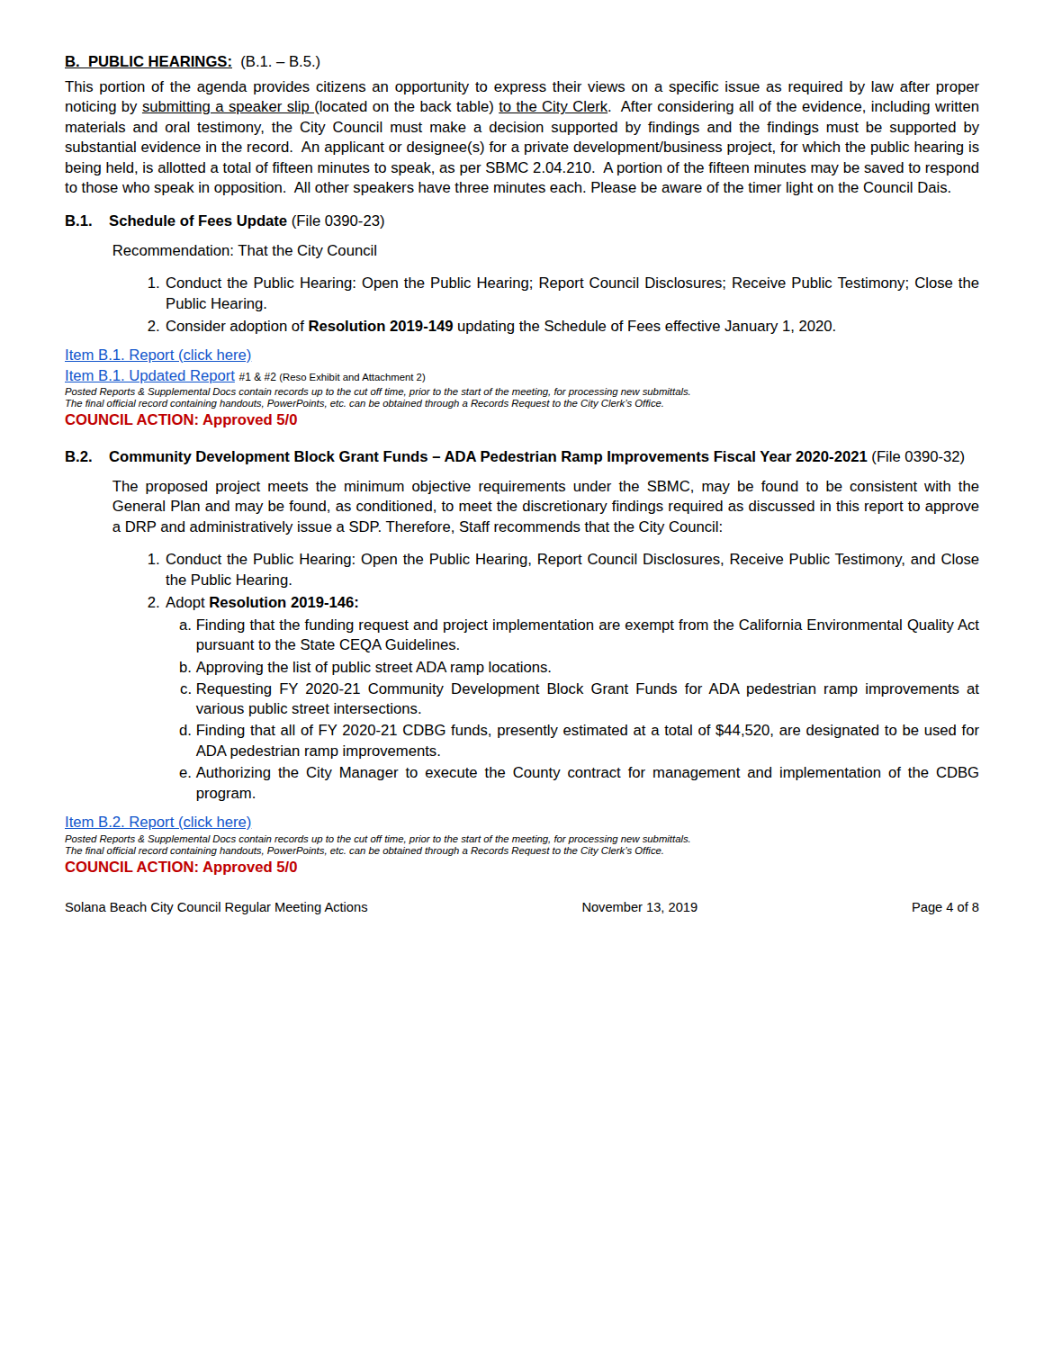B. PUBLIC HEARINGS:
(B.1. – B.5.)
This portion of the agenda provides citizens an opportunity to express their views on a specific issue as required by law after proper noticing by submitting a speaker slip (located on the back table) to the City Clerk. After considering all of the evidence, including written materials and oral testimony, the City Council must make a decision supported by findings and the findings must be supported by substantial evidence in the record. An applicant or designee(s) for a private development/business project, for which the public hearing is being held, is allotted a total of fifteen minutes to speak, as per SBMC 2.04.210. A portion of the fifteen minutes may be saved to respond to those who speak in opposition. All other speakers have three minutes each. Please be aware of the timer light on the Council Dais.
B.1. Schedule of Fees Update (File 0390-23)
Recommendation: That the City Council
Conduct the Public Hearing: Open the Public Hearing; Report Council Disclosures; Receive Public Testimony; Close the Public Hearing.
Consider adoption of Resolution 2019-149 updating the Schedule of Fees effective January 1, 2020.
Item B.1. Report (click here)
Item B.1. Updated Report #1 & #2 (Reso Exhibit and Attachment 2)
Posted Reports & Supplemental Docs contain records up to the cut off time, prior to the start of the meeting, for processing new submittals.
The final official record containing handouts, PowerPoints, etc. can be obtained through a Records Request to the City Clerk’s Office.
COUNCIL ACTION: Approved 5/0
B.2. Community Development Block Grant Funds – ADA Pedestrian Ramp Improvements Fiscal Year 2020-2021 (File 0390-32)
The proposed project meets the minimum objective requirements under the SBMC, may be found to be consistent with the General Plan and may be found, as conditioned, to meet the discretionary findings required as discussed in this report to approve a DRP and administratively issue a SDP. Therefore, Staff recommends that the City Council:
Conduct the Public Hearing: Open the Public Hearing, Report Council Disclosures, Receive Public Testimony, and Close the Public Hearing.
Adopt Resolution 2019-146:
Finding that the funding request and project implementation are exempt from the California Environmental Quality Act pursuant to the State CEQA Guidelines.
Approving the list of public street ADA ramp locations.
Requesting FY 2020-21 Community Development Block Grant Funds for ADA pedestrian ramp improvements at various public street intersections.
Finding that all of FY 2020-21 CDBG funds, presently estimated at a total of $44,520, are designated to be used for ADA pedestrian ramp improvements.
Authorizing the City Manager to execute the County contract for management and implementation of the CDBG program.
Item B.2. Report (click here)
Posted Reports & Supplemental Docs contain records up to the cut off time, prior to the start of the meeting, for processing new submittals.
The final official record containing handouts, PowerPoints, etc. can be obtained through a Records Request to the City Clerk’s Office.
COUNCIL ACTION: Approved 5/0
Solana Beach City Council Regular Meeting Actions November 13, 2019 Page 4 of 8